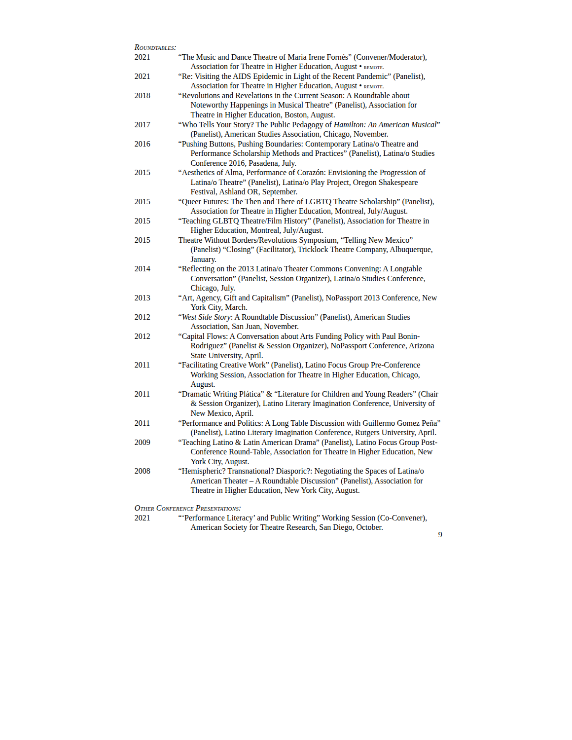Roundtables:
2021
“The Music and Dance Theatre of María Irene Fornés” (Convener/Moderator), Association for Theatre in Higher Education, August • remote.
2021
“Re: Visiting the AIDS Epidemic in Light of the Recent Pandemic” (Panelist), Association for Theatre in Higher Education, August • remote.
2018
“Revolutions and Revelations in the Current Season: A Roundtable about Noteworthy Happenings in Musical Theatre” (Panelist), Association for Theatre in Higher Education, Boston, August.
2017
“Who Tells Your Story? The Public Pedagogy of Hamilton: An American Musical” (Panelist), American Studies Association, Chicago, November.
2016
“Pushing Buttons, Pushing Boundaries: Contemporary Latina/o Theatre and Performance Scholarship Methods and Practices” (Panelist), Latina/o Studies Conference 2016, Pasadena, July.
2015
“Aesthetics of Alma, Performance of Corazón: Envisioning the Progression of Latina/o Theatre” (Panelist), Latina/o Play Project, Oregon Shakespeare Festival, Ashland OR, September.
2015
“Queer Futures: The Then and There of LGBTQ Theatre Scholarship” (Panelist), Association for Theatre in Higher Education, Montreal, July/August.
2015
“Teaching GLBTQ Theatre/Film History” (Panelist), Association for Theatre in Higher Education, Montreal, July/August.
2015
Theatre Without Borders/Revolutions Symposium, “Telling New Mexico” (Panelist) “Closing” (Facilitator), Tricklock Theatre Company, Albuquerque, January.
2014
“Reflecting on the 2013 Latina/o Theater Commons Convening: A Longtable Conversation” (Panelist, Session Organizer), Latina/o Studies Conference, Chicago, July.
2013
“Art, Agency, Gift and Capitalism” (Panelist), NoPassport 2013 Conference, New York City, March.
2012
“West Side Story: A Roundtable Discussion” (Panelist), American Studies Association, San Juan, November.
2012
“Capital Flows: A Conversation about Arts Funding Policy with Paul Bonin-Rodriguez” (Panelist & Session Organizer), NoPassport Conference, Arizona State University, April.
2011
“Facilitating Creative Work” (Panelist), Latino Focus Group Pre-Conference Working Session, Association for Theatre in Higher Education, Chicago, August.
2011
“Dramatic Writing Plática” & “Literature for Children and Young Readers” (Chair & Session Organizer), Latino Literary Imagination Conference, University of New Mexico, April.
2011
“Performance and Politics: A Long Table Discussion with Guillermo Gomez Peña” (Panelist), Latino Literary Imagination Conference, Rutgers University, April.
2009
“Teaching Latino & Latin American Drama” (Panelist), Latino Focus Group Post-Conference Round-Table, Association for Theatre in Higher Education, New York City, August.
2008
“Hemispheric? Transnational? Diasporic?: Negotiating the Spaces of Latina/o American Theater – A Roundtable Discussion” (Panelist), Association for Theatre in Higher Education, New York City, August.
Other Conference Presentations:
2021
“‘Performance Literacy’ and Public Writing” Working Session (Co-Convener), American Society for Theatre Research, San Diego, October.
9